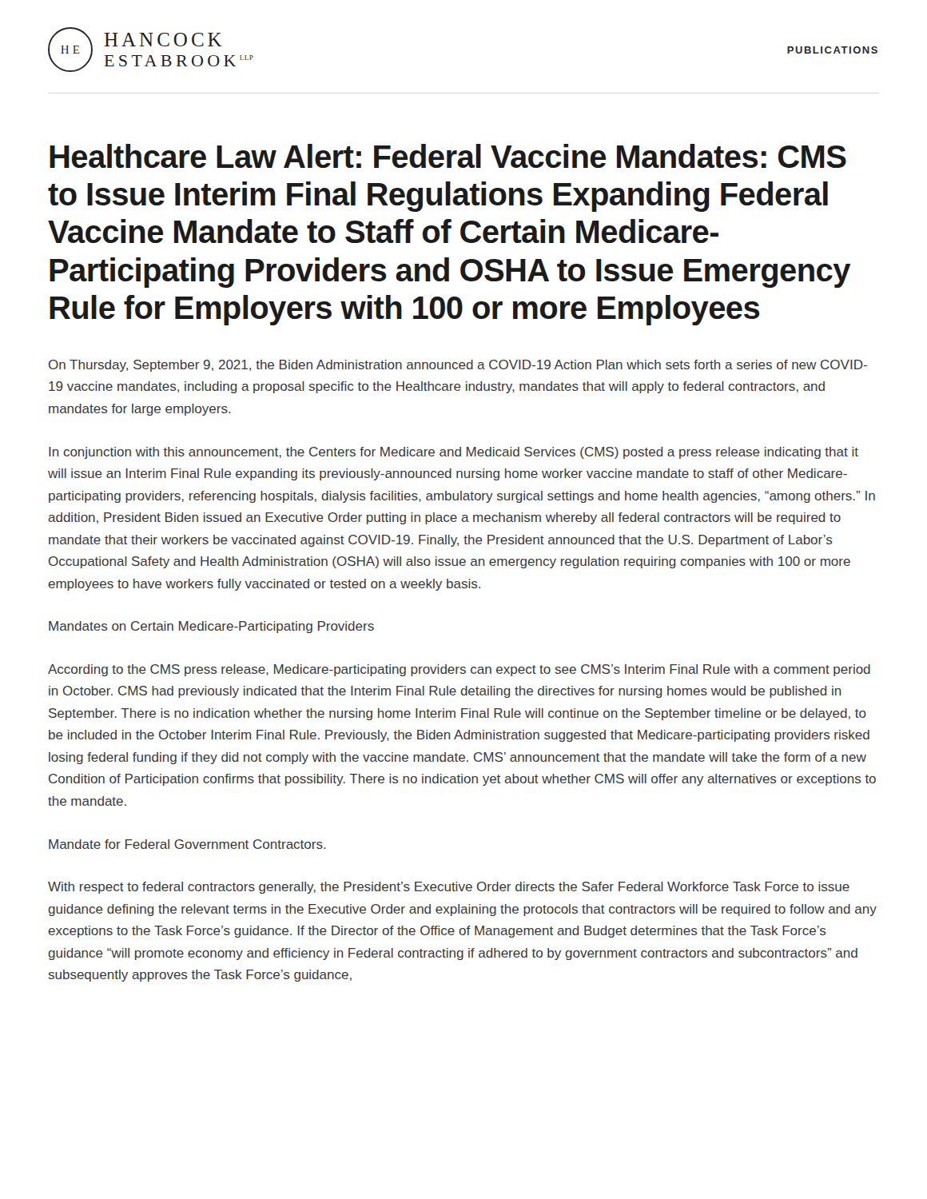H E Hancock EstabrookLLP Publications
Healthcare Law Alert: Federal Vaccine Mandates: CMS to Issue Interim Final Regulations Expanding Federal Vaccine Mandate to Staff of Certain Medicare-Participating Providers and OSHA to Issue Emergency Rule for Employers with 100 or more Employees
On Thursday, September 9, 2021, the Biden Administration announced a COVID-19 Action Plan which sets forth a series of new COVID-19 vaccine mandates, including a proposal specific to the Healthcare industry, mandates that will apply to federal contractors, and mandates for large employers.
In conjunction with this announcement, the Centers for Medicare and Medicaid Services (CMS) posted a press release indicating that it will issue an Interim Final Rule expanding its previously-announced nursing home worker vaccine mandate to staff of other Medicare-participating providers, referencing hospitals, dialysis facilities, ambulatory surgical settings and home health agencies, “among others.” In addition, President Biden issued an Executive Order putting in place a mechanism whereby all federal contractors will be required to mandate that their workers be vaccinated against COVID-19. Finally, the President announced that the U.S. Department of Labor’s Occupational Safety and Health Administration (OSHA) will also issue an emergency regulation requiring companies with 100 or more employees to have workers fully vaccinated or tested on a weekly basis.
Mandates on Certain Medicare-Participating Providers
According to the CMS press release, Medicare-participating providers can expect to see CMS’s Interim Final Rule with a comment period in October. CMS had previously indicated that the Interim Final Rule detailing the directives for nursing homes would be published in September. There is no indication whether the nursing home Interim Final Rule will continue on the September timeline or be delayed, to be included in the October Interim Final Rule. Previously, the Biden Administration suggested that Medicare-participating providers risked losing federal funding if they did not comply with the vaccine mandate. CMS’ announcement that the mandate will take the form of a new Condition of Participation confirms that possibility. There is no indication yet about whether CMS will offer any alternatives or exceptions to the mandate.
Mandate for Federal Government Contractors.
With respect to federal contractors generally, the President’s Executive Order directs the Safer Federal Workforce Task Force to issue guidance defining the relevant terms in the Executive Order and explaining the protocols that contractors will be required to follow and any exceptions to the Task Force’s guidance. If the Director of the Office of Management and Budget determines that the Task Force’s guidance “will promote economy and efficiency in Federal contracting if adhered to by government contractors and subcontractors” and subsequently approves the Task Force’s guidance,